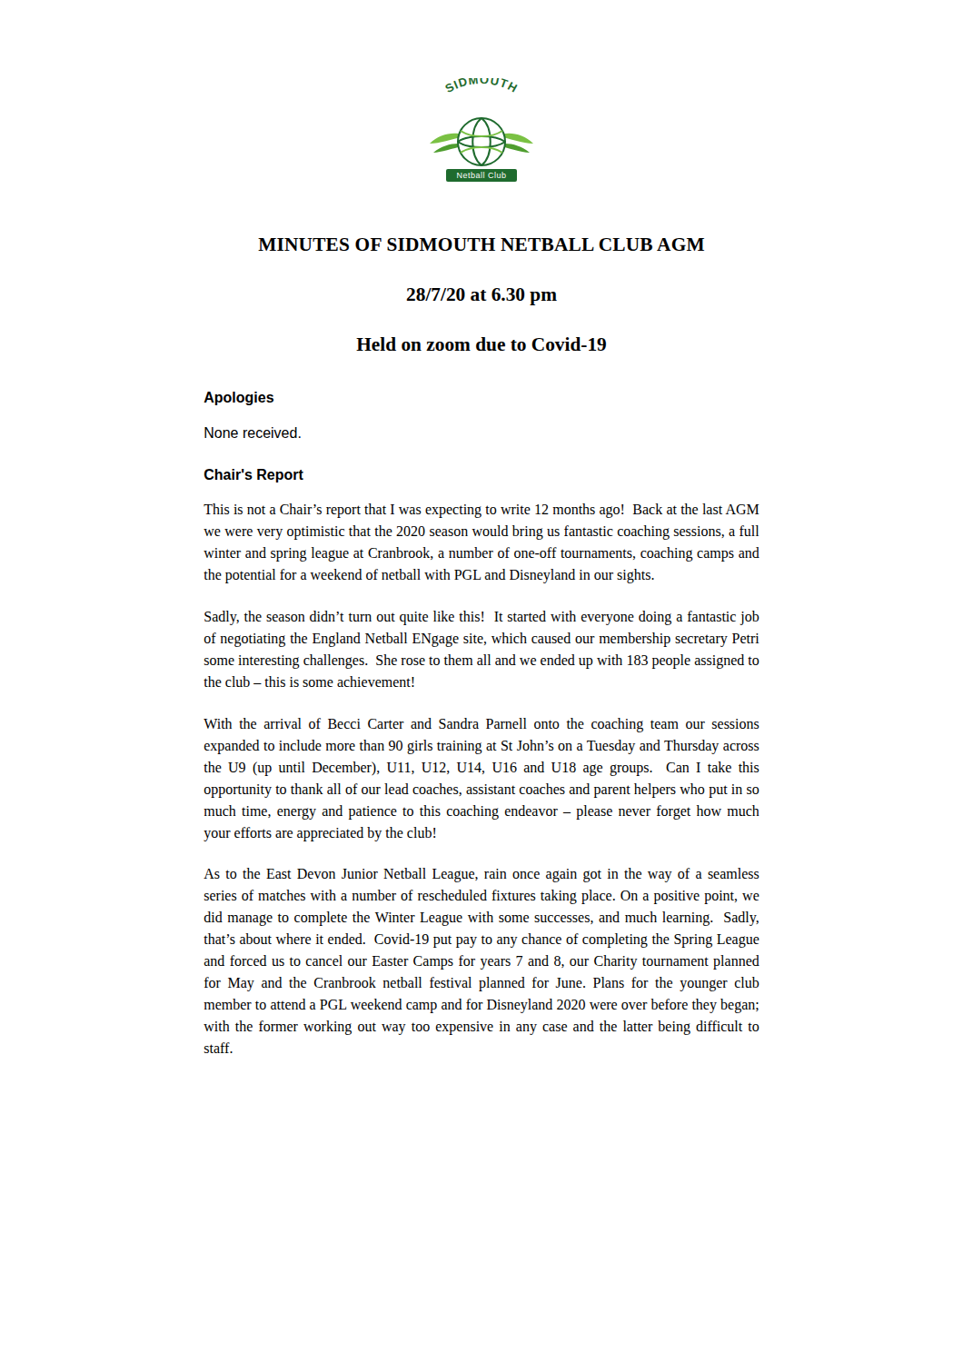SIDMOUTH Netball Club
MINUTES OF SIDMOUTH NETBALL CLUB AGM
28/7/20 at 6.30 pm
Held on zoom due to Covid-19
Apologies
None received.
Chair's Report
This is not a Chair’s report that I was expecting to write 12 months ago! Back at the last AGM we were very optimistic that the 2020 season would bring us fantastic coaching sessions, a full winter and spring league at Cranbrook, a number of one-off tournaments, coaching camps and the potential for a weekend of netball with PGL and Disneyland in our sights.
Sadly, the season didn’t turn out quite like this! It started with everyone doing a fantastic job of negotiating the England Netball ENgage site, which caused our membership secretary Petri some interesting challenges. She rose to them all and we ended up with 183 people assigned to the club – this is some achievement!
With the arrival of Becci Carter and Sandra Parnell onto the coaching team our sessions expanded to include more than 90 girls training at St John’s on a Tuesday and Thursday across the U9 (up until December), U11, U12, U14, U16 and U18 age groups. Can I take this opportunity to thank all of our lead coaches, assistant coaches and parent helpers who put in so much time, energy and patience to this coaching endeavor – please never forget how much your efforts are appreciated by the club!
As to the East Devon Junior Netball League, rain once again got in the way of a seamless series of matches with a number of rescheduled fixtures taking place. On a positive point, we did manage to complete the Winter League with some successes, and much learning. Sadly, that’s about where it ended. Covid-19 put pay to any chance of completing the Spring League and forced us to cancel our Easter Camps for years 7 and 8, our Charity tournament planned for May and the Cranbrook netball festival planned for June. Plans for the younger club member to attend a PGL weekend camp and for Disneyland 2020 were over before they began; with the former working out way too expensive in any case and the latter being difficult to staff.